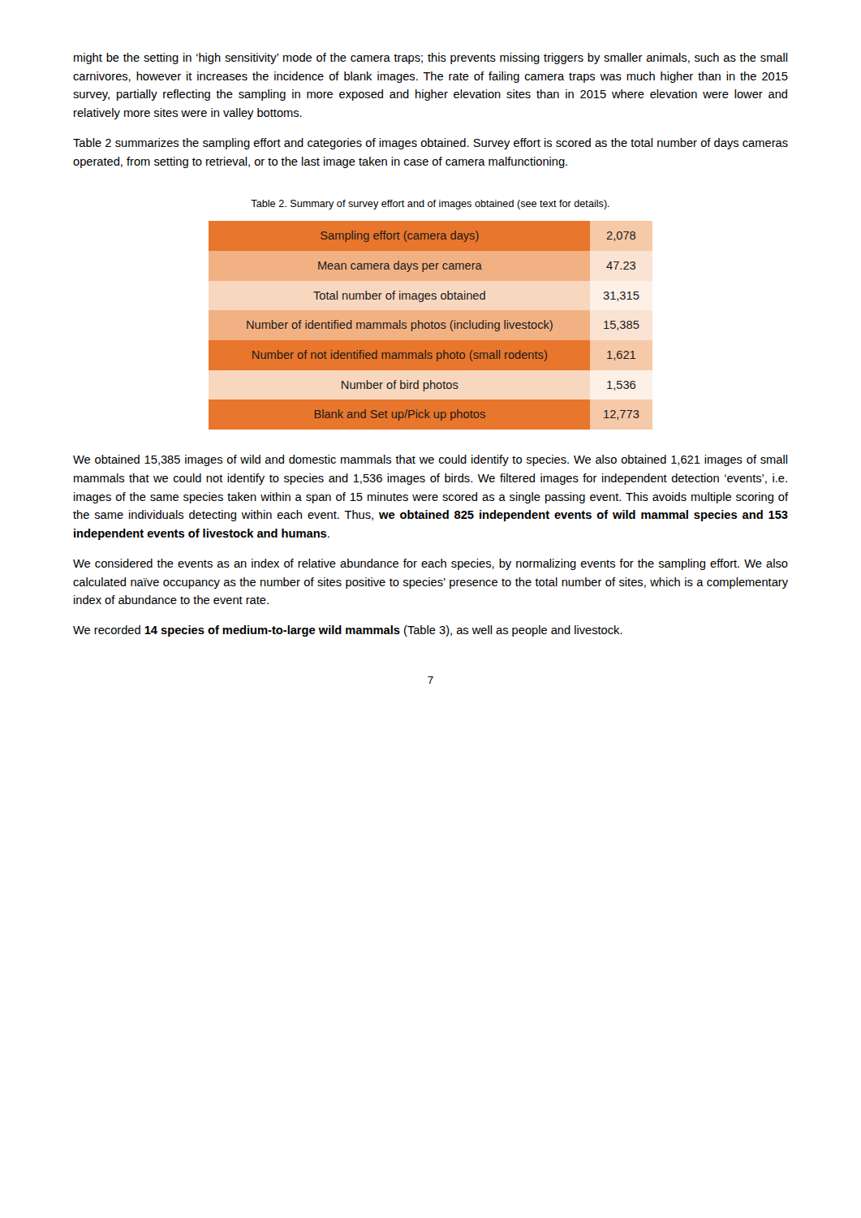might be the setting in ‘high sensitivity’ mode of the camera traps; this prevents missing triggers by smaller animals, such as the small carnivores, however it increases the incidence of blank images. The rate of failing camera traps was much higher than in the 2015 survey, partially reflecting the sampling in more exposed and higher elevation sites than in 2015 where elevation were lower and relatively more sites were in valley bottoms.
Table 2 summarizes the sampling effort and categories of images obtained. Survey effort is scored as the total number of days cameras operated, from setting to retrieval, or to the last image taken in case of camera malfunctioning.
Table 2. Summary of survey effort and of images obtained (see text for details).
| Sampling effort (camera days) | 2,078 |
| Mean camera days per camera | 47.23 |
| Total number of images obtained | 31,315 |
| Number of identified mammals photos (including livestock) | 15,385 |
| Number of not identified mammals photo (small rodents) | 1,621 |
| Number of bird photos | 1,536 |
| Blank and Set up/Pick up photos | 12,773 |
We obtained 15,385 images of wild and domestic mammals that we could identify to species. We also obtained 1,621 images of small mammals that we could not identify to species and 1,536 images of birds. We filtered images for independent detection ‘events’, i.e. images of the same species taken within a span of 15 minutes were scored as a single passing event. This avoids multiple scoring of the same individuals detecting within each event. Thus, we obtained 825 independent events of wild mammal species and 153 independent events of livestock and humans.
We considered the events as an index of relative abundance for each species, by normalizing events for the sampling effort. We also calculated naïve occupancy as the number of sites positive to species’ presence to the total number of sites, which is a complementary index of abundance to the event rate.
We recorded 14 species of medium-to-large wild mammals (Table 3), as well as people and livestock.
7